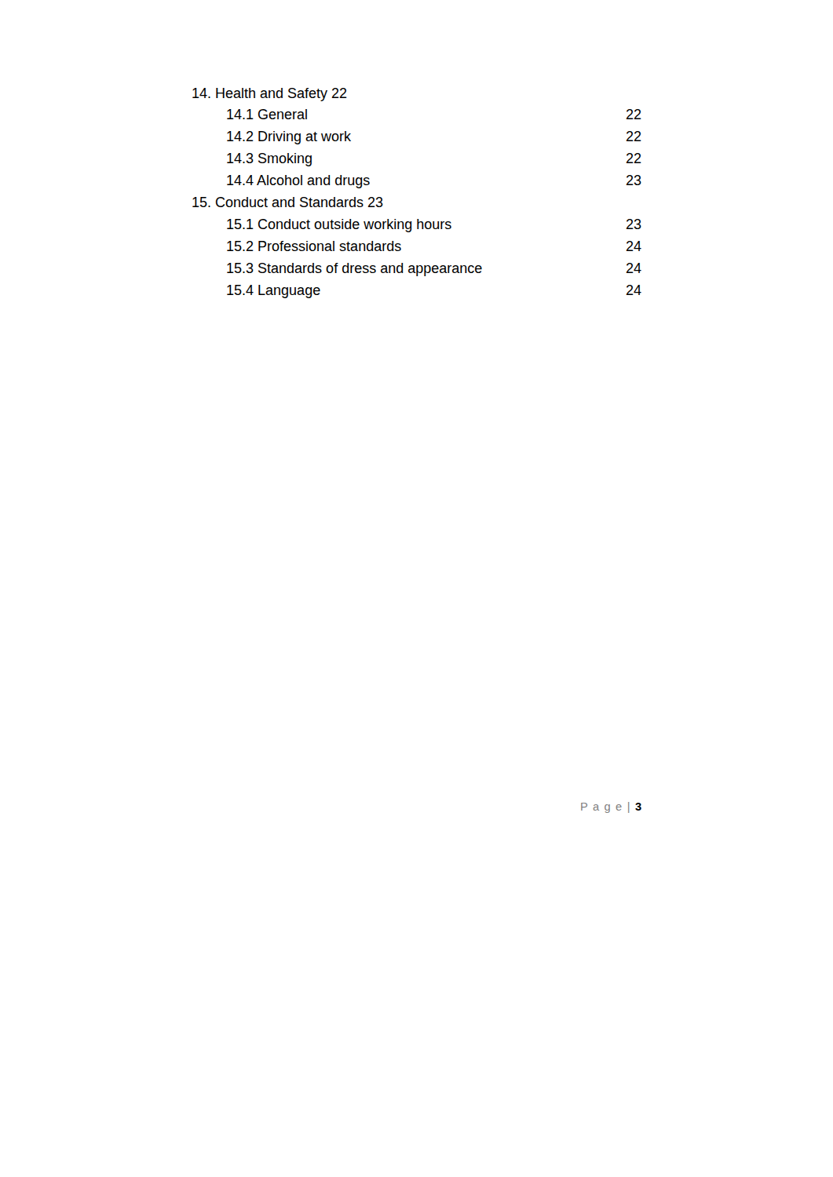14. Health and Safety 22
14.1 General 22
14.2 Driving at work 22
14.3 Smoking 22
14.4 Alcohol and drugs 23
15. Conduct and Standards 23
15.1 Conduct outside working hours 23
15.2 Professional standards 24
15.3 Standards of dress and appearance 24
15.4 Language 24
P a g e | 3